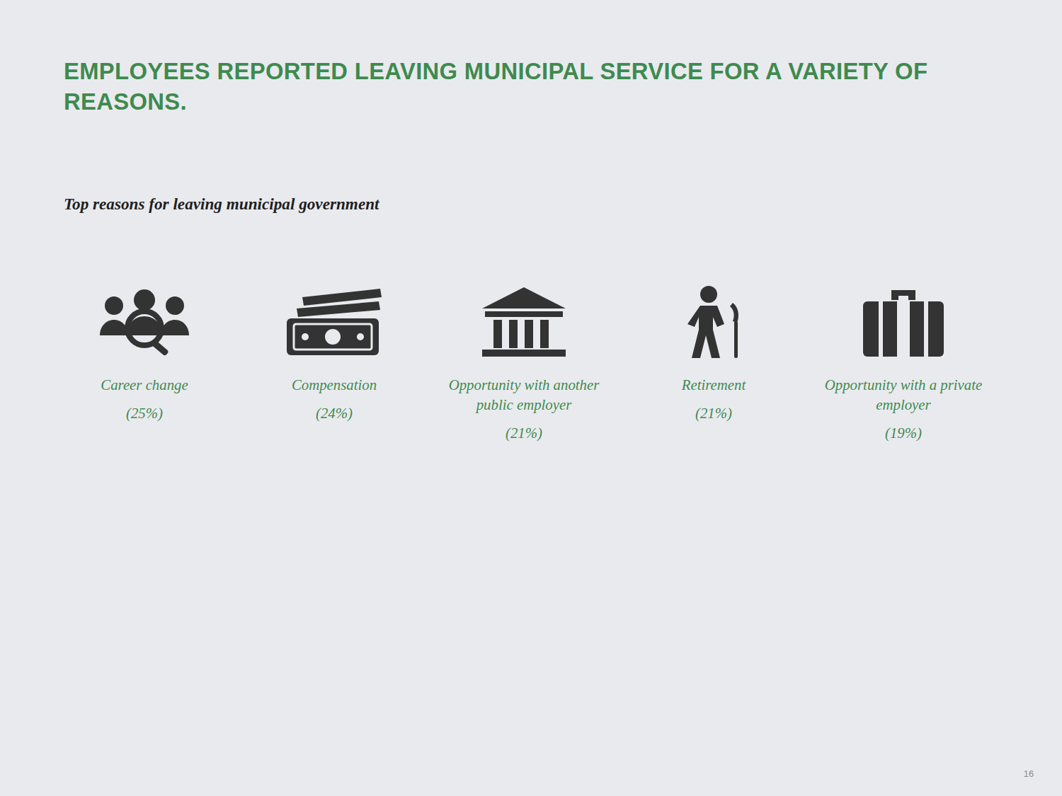Employees reported leaving municipal service for a variety of reasons.
Top reasons for leaving municipal government
Career change
(25%)
Compensation
(24%)
Opportunity with another public employer
(21%)
Retirement
(21%)
Opportunity with a private employer
(19%)
16